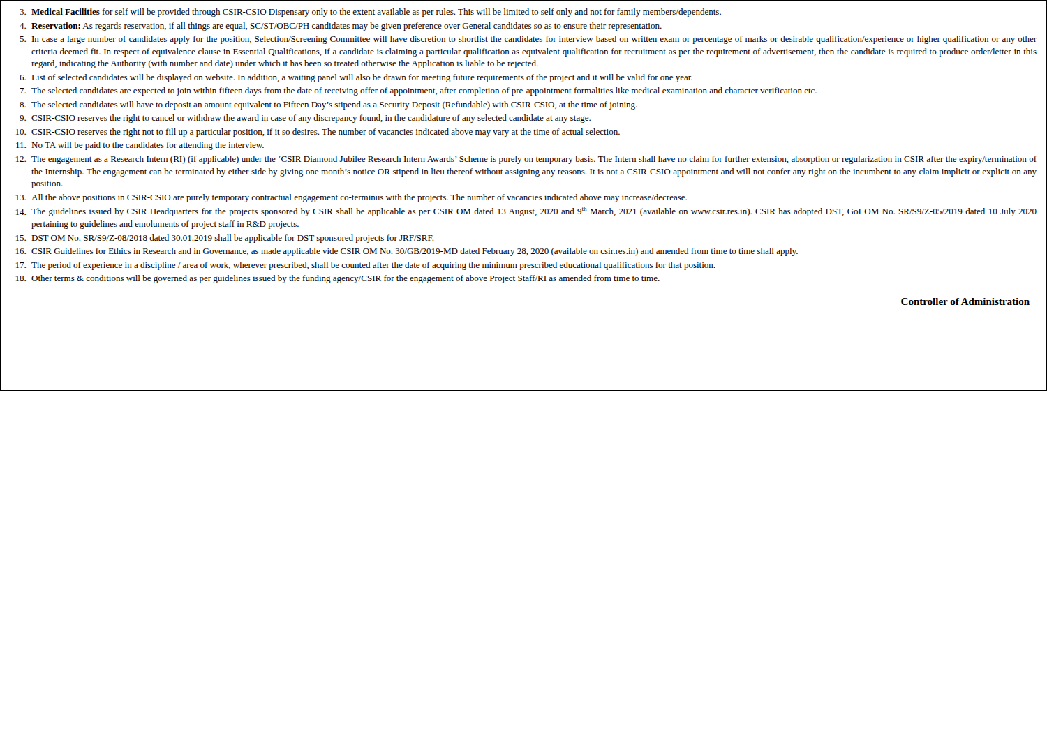Medical Facilities for self will be provided through CSIR-CSIO Dispensary only to the extent available as per rules. This will be limited to self only and not for family members/dependents.
Reservation: As regards reservation, if all things are equal, SC/ST/OBC/PH candidates may be given preference over General candidates so as to ensure their representation.
In case a large number of candidates apply for the position, Selection/Screening Committee will have discretion to shortlist the candidates for interview based on written exam or percentage of marks or desirable qualification/experience or higher qualification or any other criteria deemed fit. In respect of equivalence clause in Essential Qualifications, if a candidate is claiming a particular qualification as equivalent qualification for recruitment as per the requirement of advertisement, then the candidate is required to produce order/letter in this regard, indicating the Authority (with number and date) under which it has been so treated otherwise the Application is liable to be rejected.
List of selected candidates will be displayed on website. In addition, a waiting panel will also be drawn for meeting future requirements of the project and it will be valid for one year.
The selected candidates are expected to join within fifteen days from the date of receiving offer of appointment, after completion of pre-appointment formalities like medical examination and character verification etc.
The selected candidates will have to deposit an amount equivalent to Fifteen Day’s stipend as a Security Deposit (Refundable) with CSIR-CSIO, at the time of joining.
CSIR-CSIO reserves the right to cancel or withdraw the award in case of any discrepancy found, in the candidature of any selected candidate at any stage.
CSIR-CSIO reserves the right not to fill up a particular position, if it so desires. The number of vacancies indicated above may vary at the time of actual selection.
No TA will be paid to the candidates for attending the interview.
The engagement as a Research Intern (RI) (if applicable) under the ‘CSIR Diamond Jubilee Research Intern Awards’ Scheme is purely on temporary basis. The Intern shall have no claim for further extension, absorption or regularization in CSIR after the expiry/termination of the Internship. The engagement can be terminated by either side by giving one month’s notice OR stipend in lieu thereof without assigning any reasons. It is not a CSIR-CSIO appointment and will not confer any right on the incumbent to any claim implicit or explicit on any position.
All the above positions in CSIR-CSIO are purely temporary contractual engagement co-terminus with the projects. The number of vacancies indicated above may increase/decrease.
The guidelines issued by CSIR Headquarters for the projects sponsored by CSIR shall be applicable as per CSIR OM dated 13 August, 2020 and 9th March, 2021 (available on www.csir.res.in). CSIR has adopted DST, GoI OM No. SR/S9/Z-05/2019 dated 10 July 2020 pertaining to guidelines and emoluments of project staff in R&D projects.
DST OM No. SR/S9/Z-08/2018 dated 30.01.2019 shall be applicable for DST sponsored projects for JRF/SRF.
CSIR Guidelines for Ethics in Research and in Governance, as made applicable vide CSIR OM No. 30/GB/2019-MD dated February 28, 2020 (available on csir.res.in) and amended from time to time shall apply.
The period of experience in a discipline / area of work, wherever prescribed, shall be counted after the date of acquiring the minimum prescribed educational qualifications for that position.
Other terms & conditions will be governed as per guidelines issued by the funding agency/CSIR for the engagement of above Project Staff/RI as amended from time to time.
Controller of Administration